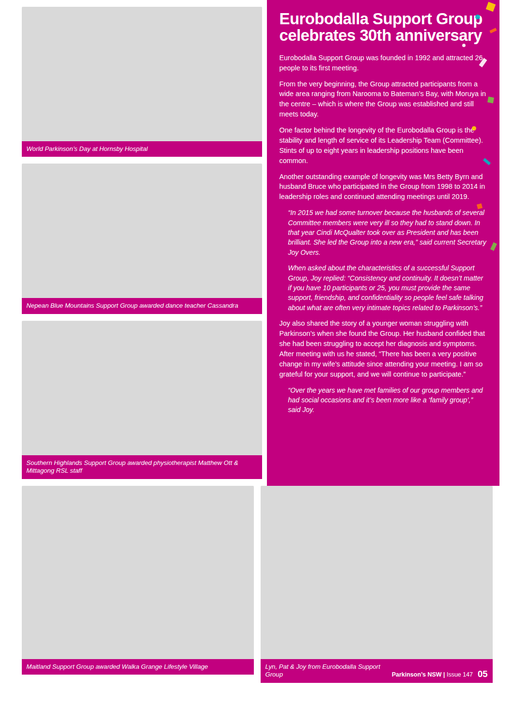World Parkinson’s Day at Hornsby Hospital
Nepean Blue Mountains Support Group awarded dance teacher Cassandra
Southern Highlands Support Group awarded physiotherapist Matthew Ott & Mittagong RSL staff
Eurobodalla Support Group celebrates 30th anniversary
Eurobodalla Support Group was founded in 1992 and attracted 26 people to its first meeting.
From the very beginning, the Group attracted participants from a wide area ranging from Narooma to Bateman’s Bay, with Moruya in the centre – which is where the Group was established and still meets today.
One factor behind the longevity of the Eurobodalla Group is the stability and length of service of its Leadership Team (Committee). Stints of up to eight years in leadership positions have been common.
Another outstanding example of longevity was Mrs Betty Byrn and husband Bruce who participated in the Group from 1998 to 2014 in leadership roles and continued attending meetings until 2019.
“In 2015 we had some turnover because the husbands of several Committee members were very ill so they had to stand down. In that year Cindi McQualter took over as President and has been brilliant. She led the Group into a new era,” said current Secretary Joy Overs.
When asked about the characteristics of a successful Support Group, Joy replied: “Consistency and continuity. It doesn’t matter if you have 10 participants or 25, you must provide the same support, friendship, and confidentiality so people feel safe talking about what are often very intimate topics related to Parkinson’s.”
Joy also shared the story of a younger woman struggling with Parkinson’s when she found the Group. Her husband confided that she had been struggling to accept her diagnosis and symptoms. After meeting with us he stated, “There has been a very positive change in my wife’s attitude since attending your meeting. I am so grateful for your support, and we will continue to participate.”
“Over the years we have met families of our group members and had social occasions and it’s been more like a ‘family group’,” said Joy.
Maitland Support Group awarded Walka Grange Lifestyle Village
Lyn, Pat & Joy from Eurobodalla Support Group Parkinson’s NSW | Issue 147 05